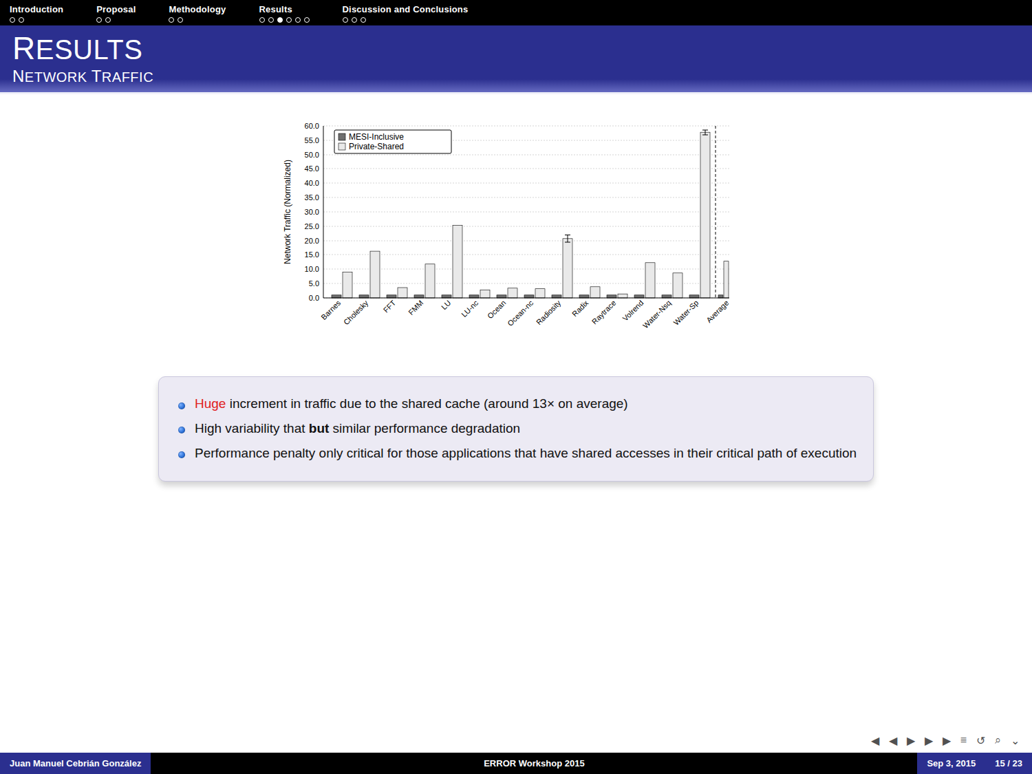Introduction
Proposal
Methodology
Results
Discussion and Conclusions
RESULTS
NETWORK TRAFFIC
0.0 5.0 10.0 15.0 20.0 25.0 30.0 35.0 40.0 45.0 50.0 55.0 60.0 Network Traffic (Normalized) MESI-Inclusive Private-Shared Barnes Cholesky FFT FMM LU LU-nc Ocean Ocean-nc Radiosity Radix Raytrace Volrend Water-Nsq Water-Sp Average
Huge increment in traffic due to the shared cache (around 13× on average)
High variability that but similar performance degradation
Performance penalty only critical for those applications that have shared accesses in their critical path of execution
◀◀▶▶▶≡↺⌕⌄
Juan Manuel Cebrián González
ERROR Workshop 2015
Sep 3, 2015 15 / 23